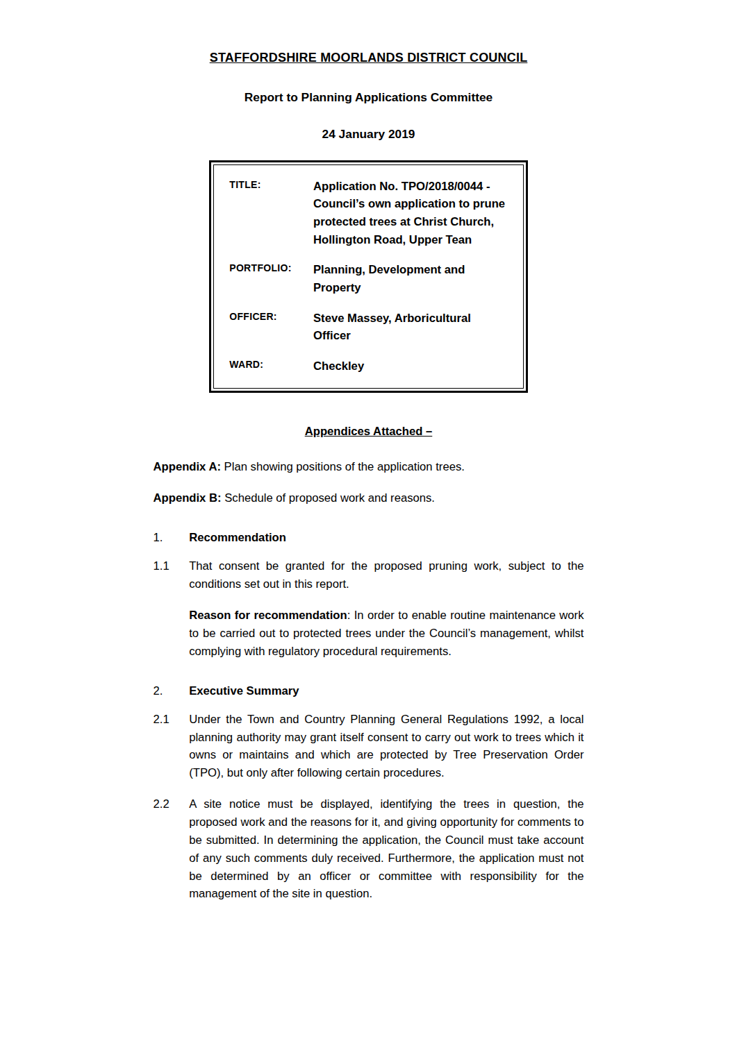STAFFORDSHIRE MOORLANDS DISTRICT COUNCIL
Report to Planning Applications Committee
24 January 2019
| TITLE: | Application No. TPO/2018/0044 - Council’s own application to prune protected trees at Christ Church, Hollington Road, Upper Tean |
| PORTFOLIO: | Planning, Development and Property |
| OFFICER: | Steve Massey, Arboricultural Officer |
| WARD: | Checkley |
Appendices Attached –
Appendix A: Plan showing positions of the application trees.
Appendix B: Schedule of proposed work and reasons.
1. Recommendation
1.1 That consent be granted for the proposed pruning work, subject to the conditions set out in this report.
Reason for recommendation: In order to enable routine maintenance work to be carried out to protected trees under the Council’s management, whilst complying with regulatory procedural requirements.
2. Executive Summary
2.1 Under the Town and Country Planning General Regulations 1992, a local planning authority may grant itself consent to carry out work to trees which it owns or maintains and which are protected by Tree Preservation Order (TPO), but only after following certain procedures.
2.2 A site notice must be displayed, identifying the trees in question, the proposed work and the reasons for it, and giving opportunity for comments to be submitted. In determining the application, the Council must take account of any such comments duly received. Furthermore, the application must not be determined by an officer or committee with responsibility for the management of the site in question.